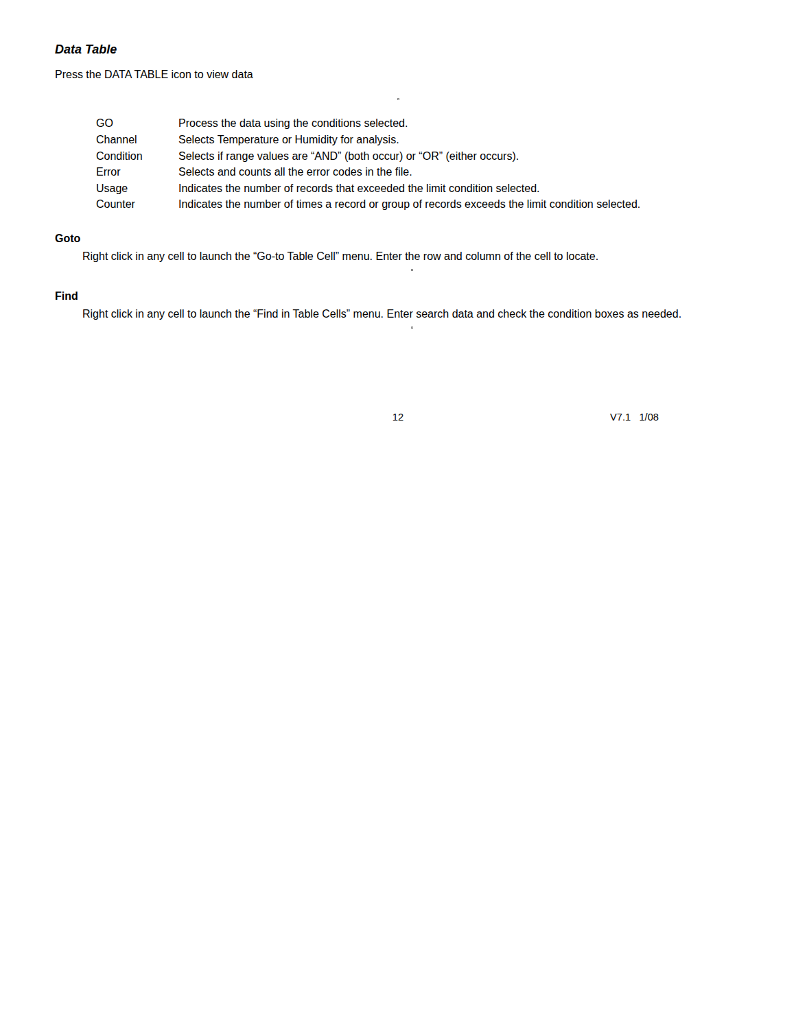Data Table
Press the DATA TABLE icon to view data
| GO | Process the data using the conditions selected. |
| Channel | Selects Temperature or Humidity for analysis. |
| Condition | Selects if range values are “AND” (both occur) or “OR” (either occurs). |
| Error | Selects and counts all the error codes in the file. |
| Usage | Indicates the number of records that exceeded the limit condition selected. |
| Counter | Indicates the number of times a record or group of records exceeds the limit condition selected. |
Goto
Right click in any cell to launch the “Go-to Table Cell” menu. Enter the row and column of the cell to locate.
Find
Right click in any cell to launch the “Find in Table Cells” menu. Enter search data and check the condition boxes as needed.
12
V7.1 1/08